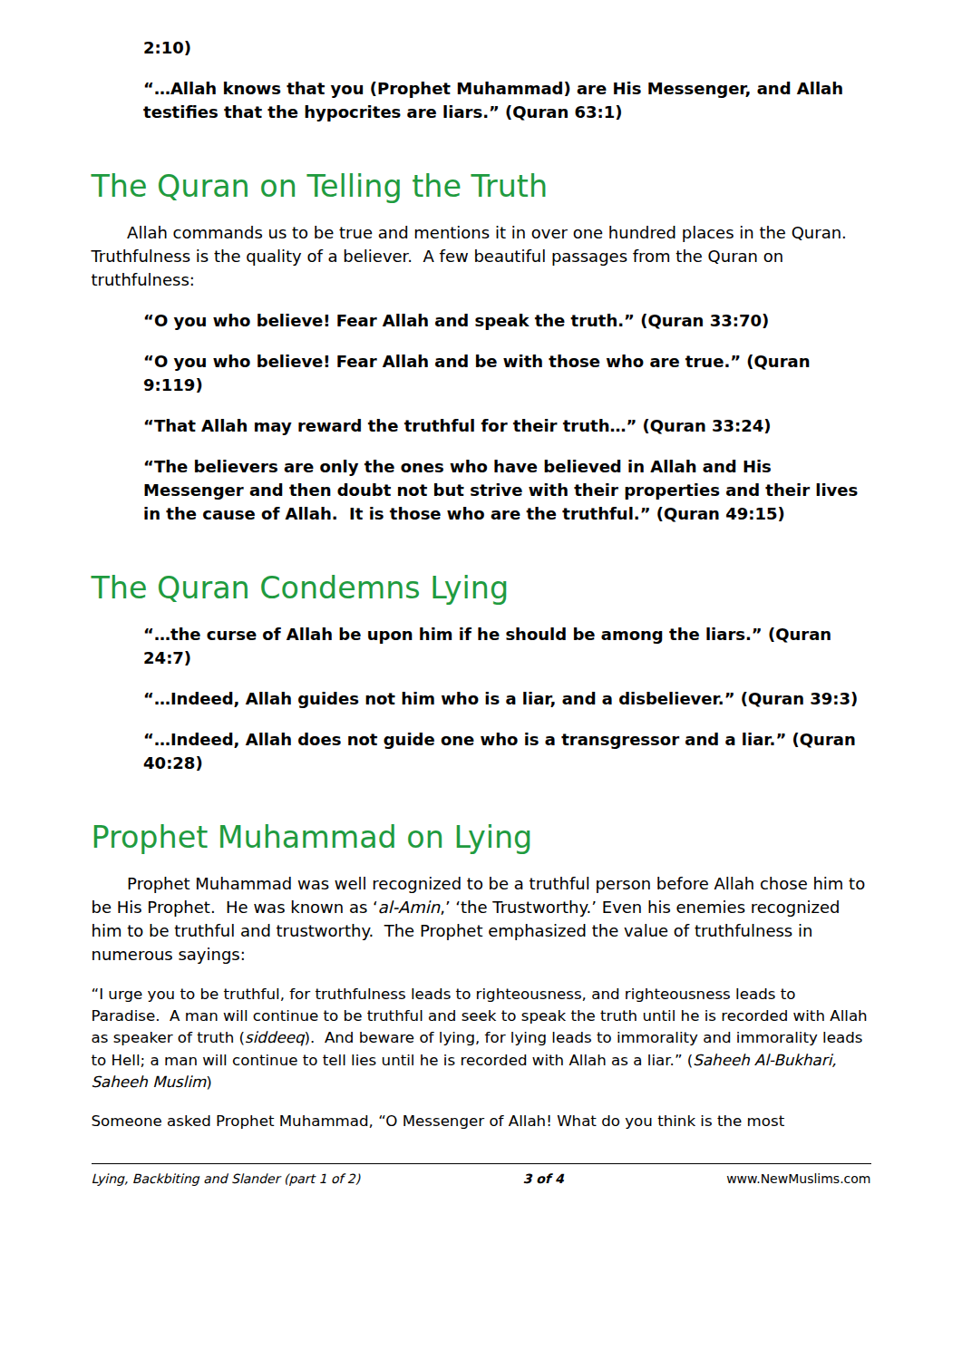2:10)
“…Allah knows that you (Prophet Muhammad) are His Messenger, and Allah testifies that the hypocrites are liars.” (Quran 63:1)
The Quran on Telling the Truth
Allah commands us to be true and mentions it in over one hundred places in the Quran. Truthfulness is the quality of a believer. A few beautiful passages from the Quran on truthfulness:
“O you who believe! Fear Allah and speak the truth.” (Quran 33:70)
“O you who believe! Fear Allah and be with those who are true.” (Quran 9:119)
“That Allah may reward the truthful for their truth…” (Quran 33:24)
“The believers are only the ones who have believed in Allah and His Messenger and then doubt not but strive with their properties and their lives in the cause of Allah. It is those who are the truthful.” (Quran 49:15)
The Quran Condemns Lying
“…the curse of Allah be upon him if he should be among the liars.” (Quran 24:7)
“…Indeed, Allah guides not him who is a liar, and a disbeliever.” (Quran 39:3)
“…Indeed, Allah does not guide one who is a transgressor and a liar.” (Quran 40:28)
Prophet Muhammad on Lying
Prophet Muhammad was well recognized to be a truthful person before Allah chose him to be His Prophet. He was known as ‘al-Amin,’ ‘the Trustworthy.’ Even his enemies recognized him to be truthful and trustworthy. The Prophet emphasized the value of truthfulness in numerous sayings:
“I urge you to be truthful, for truthfulness leads to righteousness, and righteousness leads to Paradise. A man will continue to be truthful and seek to speak the truth until he is recorded with Allah as speaker of truth (siddeeq). And beware of lying, for lying leads to immorality and immorality leads to Hell; a man will continue to tell lies until he is recorded with Allah as a liar.” (Saheeh Al-Bukhari, Saheeh Muslim)
Someone asked Prophet Muhammad, “O Messenger of Allah! What do you think is the most
Lying, Backbiting and Slander (part 1 of 2) 3 of 4 www.NewMuslims.com